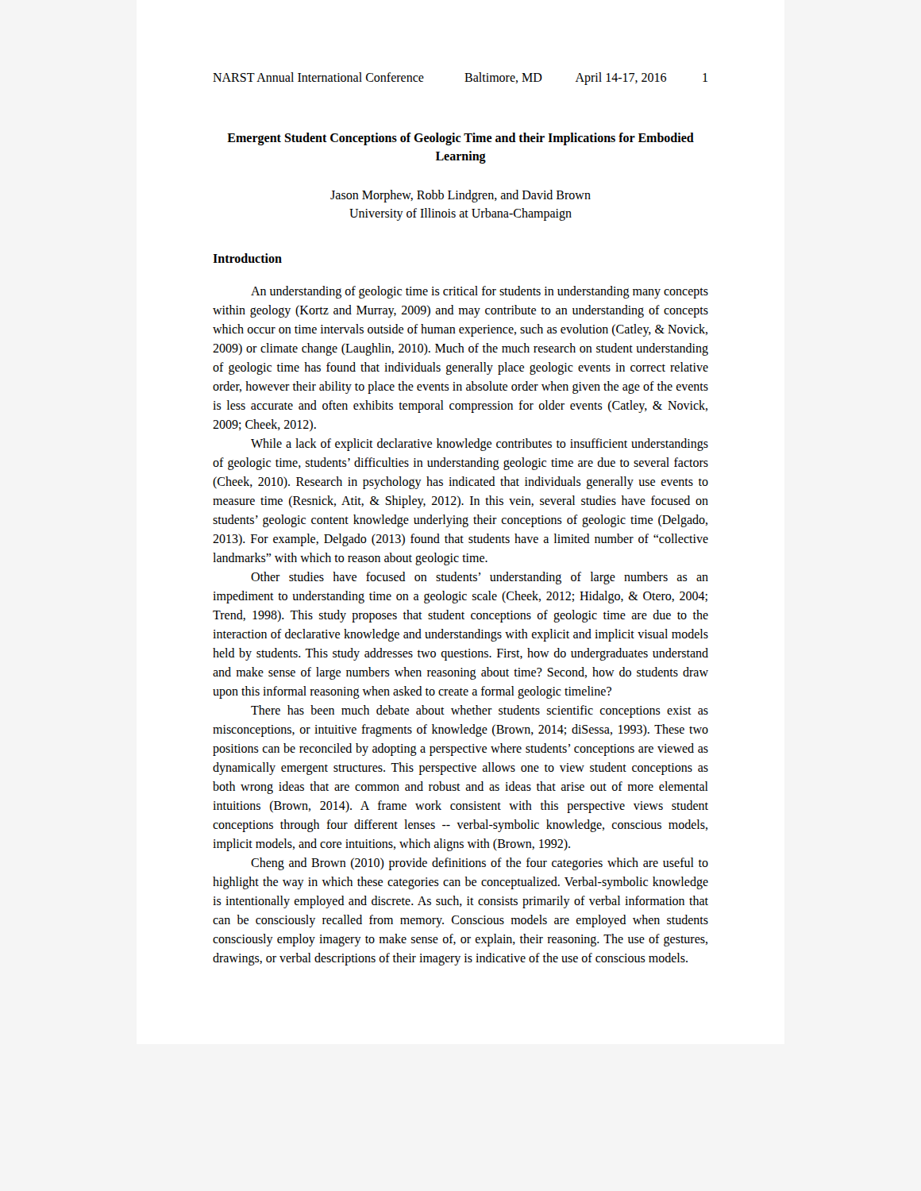NARST Annual International Conference Baltimore, MD April 14-17, 2016 1
Emergent Student Conceptions of Geologic Time and their Implications for Embodied Learning
Jason Morphew, Robb Lindgren, and David Brown
University of Illinois at Urbana-Champaign
Introduction
An understanding of geologic time is critical for students in understanding many concepts within geology (Kortz and Murray, 2009) and may contribute to an understanding of concepts which occur on time intervals outside of human experience, such as evolution (Catley, & Novick, 2009) or climate change (Laughlin, 2010). Much of the much research on student understanding of geologic time has found that individuals generally place geologic events in correct relative order, however their ability to place the events in absolute order when given the age of the events is less accurate and often exhibits temporal compression for older events (Catley, & Novick, 2009; Cheek, 2012).
While a lack of explicit declarative knowledge contributes to insufficient understandings of geologic time, students’ difficulties in understanding geologic time are due to several factors (Cheek, 2010). Research in psychology has indicated that individuals generally use events to measure time (Resnick, Atit, & Shipley, 2012). In this vein, several studies have focused on students’ geologic content knowledge underlying their conceptions of geologic time (Delgado, 2013). For example, Delgado (2013) found that students have a limited number of “collective landmarks” with which to reason about geologic time.
Other studies have focused on students’ understanding of large numbers as an impediment to understanding time on a geologic scale (Cheek, 2012; Hidalgo, & Otero, 2004; Trend, 1998). This study proposes that student conceptions of geologic time are due to the interaction of declarative knowledge and understandings with explicit and implicit visual models held by students. This study addresses two questions. First, how do undergraduates understand and make sense of large numbers when reasoning about time? Second, how do students draw upon this informal reasoning when asked to create a formal geologic timeline?
There has been much debate about whether students scientific conceptions exist as misconceptions, or intuitive fragments of knowledge (Brown, 2014; diSessa, 1993). These two positions can be reconciled by adopting a perspective where students’ conceptions are viewed as dynamically emergent structures. This perspective allows one to view student conceptions as both wrong ideas that are common and robust and as ideas that arise out of more elemental intuitions (Brown, 2014). A frame work consistent with this perspective views student conceptions through four different lenses -- verbal-symbolic knowledge, conscious models, implicit models, and core intuitions, which aligns with (Brown, 1992).
Cheng and Brown (2010) provide definitions of the four categories which are useful to highlight the way in which these categories can be conceptualized. Verbal-symbolic knowledge is intentionally employed and discrete. As such, it consists primarily of verbal information that can be consciously recalled from memory. Conscious models are employed when students consciously employ imagery to make sense of, or explain, their reasoning. The use of gestures, drawings, or verbal descriptions of their imagery is indicative of the use of conscious models.